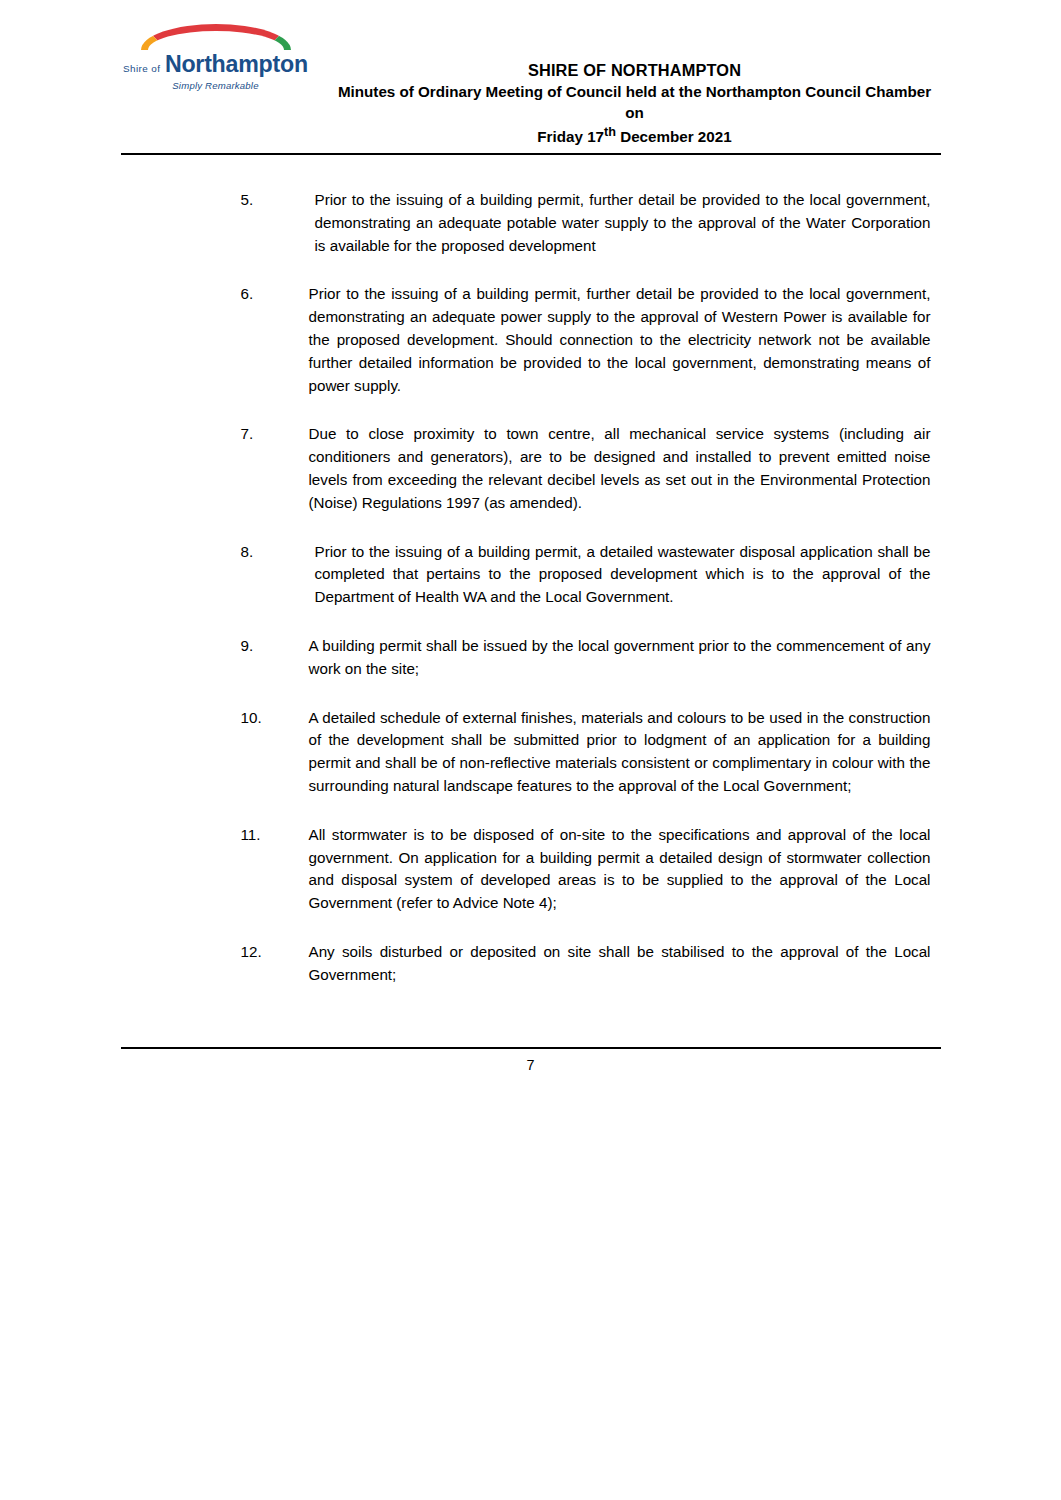Shire of Northampton Simply Remarkable
SHIRE OF NORTHAMPTON
Minutes of Ordinary Meeting of Council held at the Northampton Council Chamber on
Friday 17th December 2021
5. Prior to the issuing of a building permit, further detail be provided to the local government, demonstrating an adequate potable water supply to the approval of the Water Corporation is available for the proposed development
6. Prior to the issuing of a building permit, further detail be provided to the local government, demonstrating an adequate power supply to the approval of Western Power is available for the proposed development. Should connection to the electricity network not be available further detailed information be provided to the local government, demonstrating means of power supply.
7. Due to close proximity to town centre, all mechanical service systems (including air conditioners and generators), are to be designed and installed to prevent emitted noise levels from exceeding the relevant decibel levels as set out in the Environmental Protection (Noise) Regulations 1997 (as amended).
8. Prior to the issuing of a building permit, a detailed wastewater disposal application shall be completed that pertains to the proposed development which is to the approval of the Department of Health WA and the Local Government.
9. A building permit shall be issued by the local government prior to the commencement of any work on the site;
10. A detailed schedule of external finishes, materials and colours to be used in the construction of the development shall be submitted prior to lodgment of an application for a building permit and shall be of non-reflective materials consistent or complimentary in colour with the surrounding natural landscape features to the approval of the Local Government;
11. All stormwater is to be disposed of on-site to the specifications and approval of the local government. On application for a building permit a detailed design of stormwater collection and disposal system of developed areas is to be supplied to the approval of the Local Government (refer to Advice Note 4);
12. Any soils disturbed or deposited on site shall be stabilised to the approval of the Local Government;
7